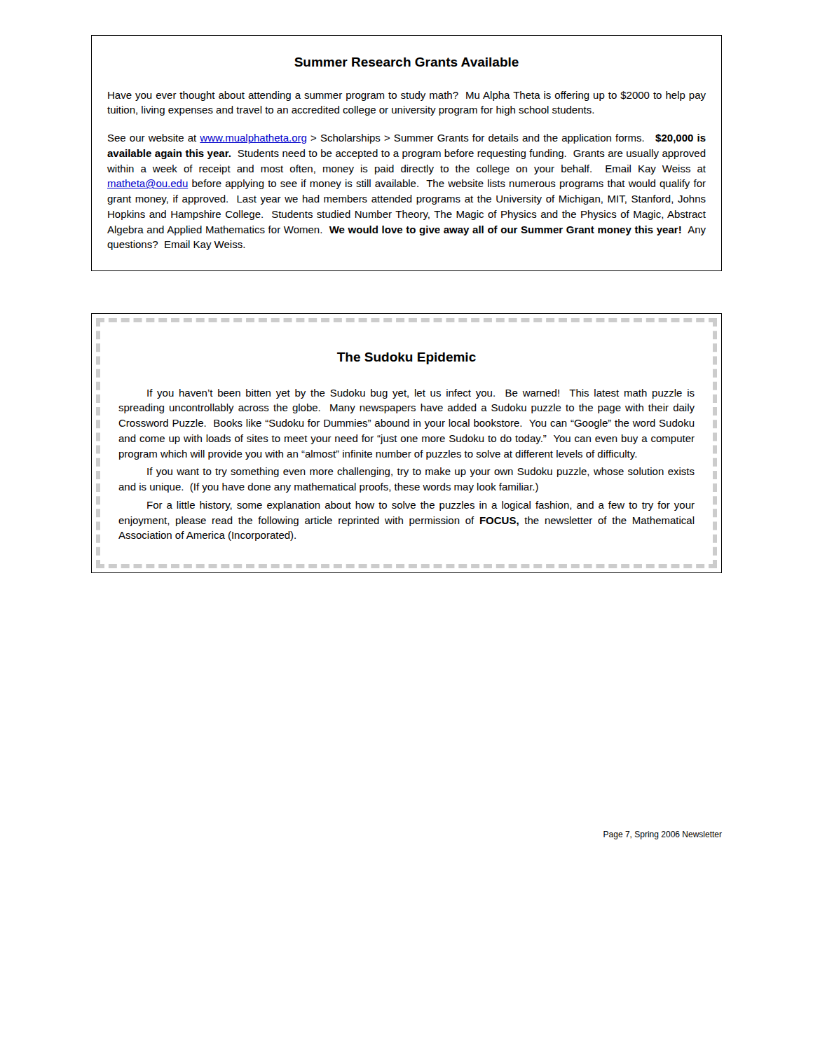Summer Research Grants Available
Have you ever thought about attending a summer program to study math? Mu Alpha Theta is offering up to $2000 to help pay tuition, living expenses and travel to an accredited college or university program for high school students.
See our website at www.mualphatheta.org > Scholarships > Summer Grants for details and the application forms. $20,000 is available again this year. Students need to be accepted to a program before requesting funding. Grants are usually approved within a week of receipt and most often, money is paid directly to the college on your behalf. Email Kay Weiss at matheta@ou.edu before applying to see if money is still available. The website lists numerous programs that would qualify for grant money, if approved. Last year we had members attended programs at the University of Michigan, MIT, Stanford, Johns Hopkins and Hampshire College. Students studied Number Theory, The Magic of Physics and the Physics of Magic, Abstract Algebra and Applied Mathematics for Women. We would love to give away all of our Summer Grant money this year! Any questions? Email Kay Weiss.
The Sudoku Epidemic
If you haven’t been bitten yet by the Sudoku bug yet, let us infect you. Be warned! This latest math puzzle is spreading uncontrollably across the globe. Many newspapers have added a Sudoku puzzle to the page with their daily Crossword Puzzle. Books like “Sudoku for Dummies” abound in your local bookstore. You can “Google” the word Sudoku and come up with loads of sites to meet your need for “just one more Sudoku to do today.” You can even buy a computer program which will provide you with an “almost” infinite number of puzzles to solve at different levels of difficulty.
If you want to try something even more challenging, try to make up your own Sudoku puzzle, whose solution exists and is unique. (If you have done any mathematical proofs, these words may look familiar.)
For a little history, some explanation about how to solve the puzzles in a logical fashion, and a few to try for your enjoyment, please read the following article reprinted with permission of FOCUS, the newsletter of the Mathematical Association of America (Incorporated).
Page 7, Spring 2006 Newsletter